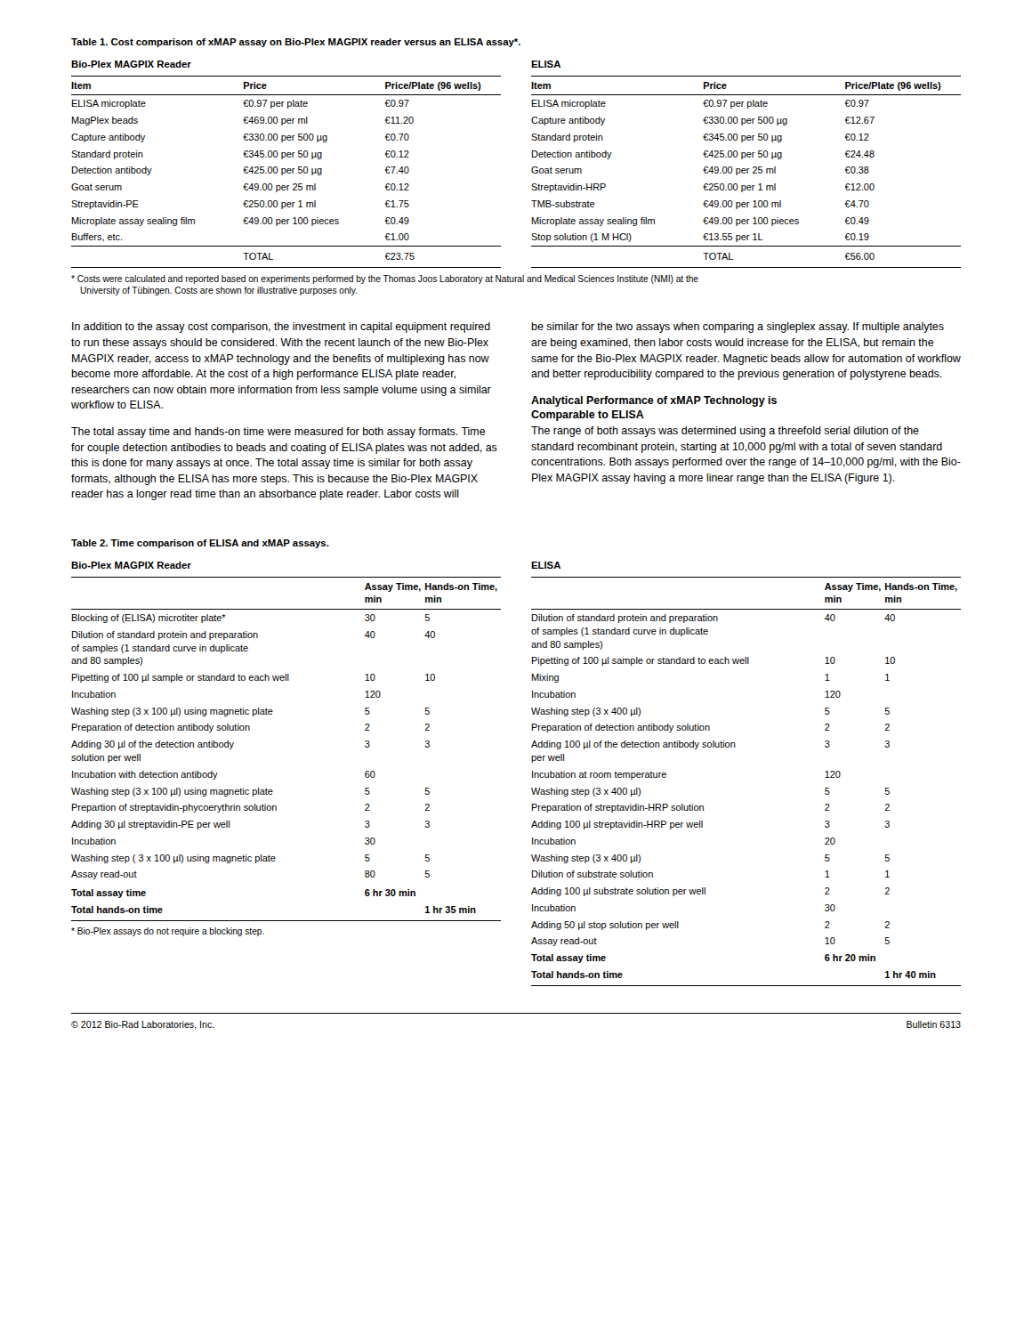Table 1. Cost comparison of xMAP assay on Bio-Plex MAGPIX reader versus an ELISA assay*.
Bio-Plex MAGPIX Reader
| Item | Price | Price/Plate (96 wells) |
| --- | --- | --- |
| ELISA microplate | €0.97 per plate | €0.97 |
| MagPlex beads | €469.00 per ml | €11.20 |
| Capture antibody | €330.00 per 500 µg | €0.70 |
| Standard protein | €345.00 per 50 µg | €0.12 |
| Detection antibody | €425.00 per 50 µg | €7.40 |
| Goat serum | €49.00 per 25 ml | €0.12 |
| Streptavidin-PE | €250.00 per 1 ml | €1.75 |
| Microplate assay sealing film | €49.00 per 100 pieces | €0.49 |
| Buffers, etc. | | €1.00 |
| | TOTAL | €23.75 |
ELISA
| Item | Price | Price/Plate (96 wells) |
| --- | --- | --- |
| ELISA microplate | €0.97 per plate | €0.97 |
| Capture antibody | €330.00 per 500 µg | €12.67 |
| Standard protein | €345.00 per 50 µg | €0.12 |
| Detection antibody | €425.00 per 50 µg | €24.48 |
| Goat serum | €49.00 per 25 ml | €0.38 |
| Streptavidin-HRP | €250.00 per 1 ml | €12.00 |
| TMB-substrate | €49.00 per 100 ml | €4.70 |
| Microplate assay sealing film | €49.00 per 100 pieces | €0.49 |
| Stop solution (1 M HCl) | €13.55 per 1L | €0.19 |
| | TOTAL | €56.00 |
* Costs were calculated and reported based on experiments performed by the Thomas Joos Laboratory at Natural and Medical Sciences Institute (NMI) at the University of Tübingen. Costs are shown for illustrative purposes only.
In addition to the assay cost comparison, the investment in capital equipment required to run these assays should be considered. With the recent launch of the new Bio-Plex MAGPIX reader, access to xMAP technology and the benefits of multiplexing has now become more affordable. At the cost of a high performance ELISA plate reader, researchers can now obtain more information from less sample volume using a similar workflow to ELISA.
The total assay time and hands-on time were measured for both assay formats. Time for couple detection antibodies to beads and coating of ELISA plates was not added, as this is done for many assays at once. The total assay time is similar for both assay formats, although the ELISA has more steps. This is because the Bio-Plex MAGPIX reader has a longer read time than an absorbance plate reader. Labor costs will
be similar for the two assays when comparing a singleplex assay. If multiple analytes are being examined, then labor costs would increase for the ELISA, but remain the same for the Bio-Plex MAGPIX reader. Magnetic beads allow for automation of workflow and better reproducibility compared to the previous generation of polystyrene beads.
Analytical Performance of xMAP Technology is
Comparable to ELISA
The range of both assays was determined using a threefold serial dilution of the standard recombinant protein, starting at 10,000 pg/ml with a total of seven standard concentrations. Both assays performed over the range of 14–10,000 pg/ml, with the Bio-Plex MAGPIX assay having a more linear range than the ELISA (Figure 1).
Table 2. Time comparison of ELISA and xMAP assays.
Bio-Plex MAGPIX Reader
| | Assay Time, min | Hands-on Time, min |
| --- | --- | --- |
| Blocking of (ELISA) microtiter plate* | 30 | 5 |
| Dilution of standard protein and preparation of samples (1 standard curve in duplicate and 80 samples) | 40 | 40 |
| Pipetting of 100 µl sample or standard to each well | 10 | 10 |
| Incubation | 120 | |
| Washing step (3 x 100 µl) using magnetic plate | 5 | 5 |
| Preparation of detection antibody solution | 2 | 2 |
| Adding 30 µl of the detection antibody solution per well | 3 | 3 |
| Incubation with detection antibody | 60 | |
| Washing step (3 x 100 µl) using magnetic plate | 5 | 5 |
| Prepartion of streptavidin-phycoerythrin solution | 2 | 2 |
| Adding 30 µl streptavidin-PE per well | 3 | 3 |
| Incubation | 30 | |
| Washing step ( 3 x 100 µl) using magnetic plate | 5 | 5 |
| Assay read-out | 80 | 5 |
| Total assay time | 6 hr 30 min |
| Total hands-on time | | 1 hr 35 min |
* Bio-Plex assays do not require a blocking step.
ELISA
| | Assay Time, min | Hands-on Time, min |
| --- | --- | --- |
| Dilution of standard protein and preparation of samples (1 standard curve in duplicate and 80 samples) | 40 | 40 |
| Pipetting of 100 µl sample or standard to each well | 10 | 10 |
| Mixing | 1 | 1 |
| Incubation | 120 | |
| Washing step (3 x 400 µl) | 5 | 5 |
| Preparation of detection antibody solution | 2 | 2 |
| Adding 100 µl of the detection antibody solution per well | 3 | 3 |
| Incubation at room temperature | 120 | |
| Washing step (3 x 400 µl) | 5 | 5 |
| Preparation of streptavidin-HRP solution | 2 | 2 |
| Adding 100 µl streptavidin-HRP per well | 3 | 3 |
| Incubation | 20 | |
| Washing step (3 x 400 µl) | 5 | 5 |
| Dilution of substrate solution | 1 | 1 |
| Adding 100 µl substrate solution per well | 2 | 2 |
| Incubation | 30 | |
| Adding 50 µl stop solution per well | 2 | 2 |
| Assay read-out | 10 | 5 |
| Total assay time | 6 hr 20 min |
| Total hands-on time | | 1 hr 40 min |
© 2012 Bio-Rad Laboratories, Inc.
Bulletin 6313